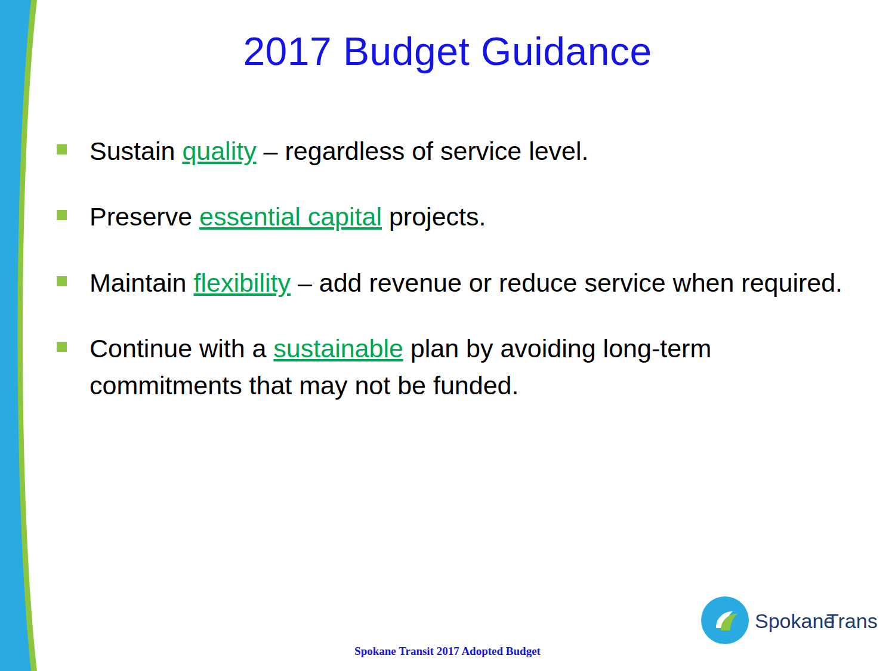2017 Budget Guidance
Sustain quality – regardless of service level.
Preserve essential capital projects.
Maintain flexibility – add revenue or reduce service when required.
Continue with a sustainable plan by avoiding long-term commitments that may not be funded.
Spokane Transit 2017 Adopted Budget
Spokane Transit